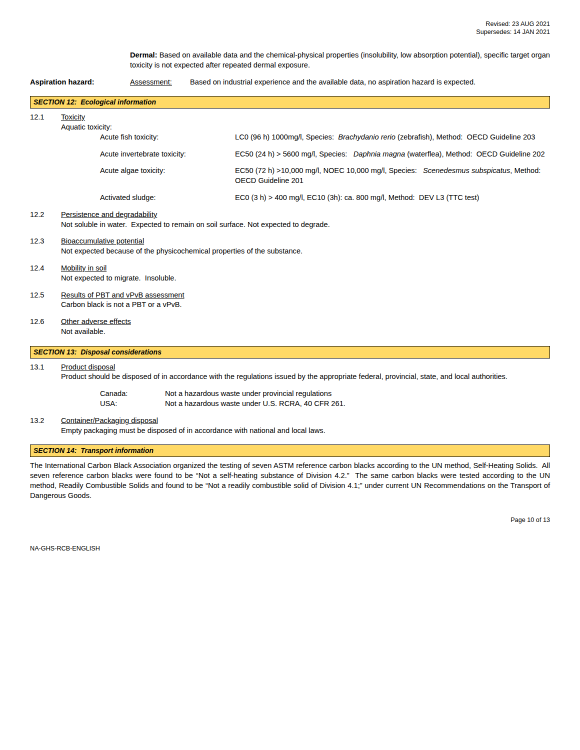Revised: 23 AUG 2021
Supersedes: 14 JAN 2021
Dermal: Based on available data and the chemical-physical properties (insolubility, low absorption potential), specific target organ toxicity is not expected after repeated dermal exposure.
| Aspiration hazard: | Assessment: | Based on industrial experience and the available data, no aspiration hazard is expected. |
SECTION 12: Ecological information
| 12.1 | Toxicity Aquatic toxicity: |
| Acute fish toxicity: | LC0 (96 h) 1000mg/l, Species: Brachydanio rerio (zebrafish), Method: OECD Guideline 203 |
| Acute invertebrate toxicity: | EC50 (24 h) > 5600 mg/l, Species: Daphnia magna (waterflea), Method: OECD Guideline 202 |
| Acute algae toxicity: | EC50 (72 h) >10,000 mg/l, NOEC 10,000 mg/l, Species: Scenedesmus subspicatus , Method: OECD Guideline 201 |
| Activated sludge: | EC0 (3 h) > 400 mg/l, EC10 (3h): ca. 800 mg/l, Method: DEV L3 (TTC test) |
| 12.2 | Persistence and degradability Not soluble in water. Expected to remain on soil surface. Not expected to degrade. |
| 12.3 | Bioaccumulative potential Not expected because of the physicochemical properties of the substance. |
| 12.4 | Mobility in soil Not expected to migrate. Insoluble. |
| 12.5 | Results of PBT and vPvB assessment Carbon black is not a PBT or a vPvB. |
| 12.6 | Other adverse effects Not available. |
SECTION 13: Disposal considerations
| 13.1 | Product disposal Product should be disposed of in accordance with the regulations issued by the appropriate federal, provincial, state, and local authorities. |
| Canada: | Not a hazardous waste under provincial regulations |
| USA: | Not a hazardous waste under U.S. RCRA, 40 CFR 261. |
| 13.2 | Container/Packaging disposal Empty packaging must be disposed of in accordance with national and local laws. |
SECTION 14: Transport information
The International Carbon Black Association organized the testing of seven ASTM reference carbon blacks according to the UN method, Self-Heating Solids. All seven reference carbon blacks were found to be “Not a self-heating substance of Division 4.2.” The same carbon blacks were tested according to the UN method, Readily Combustible Solids and found to be “Not a readily combustible solid of Division 4.1;” under current UN Recommendations on the Transport of Dangerous Goods.
Page 10 of 13
NA-GHS-RCB-ENGLISH